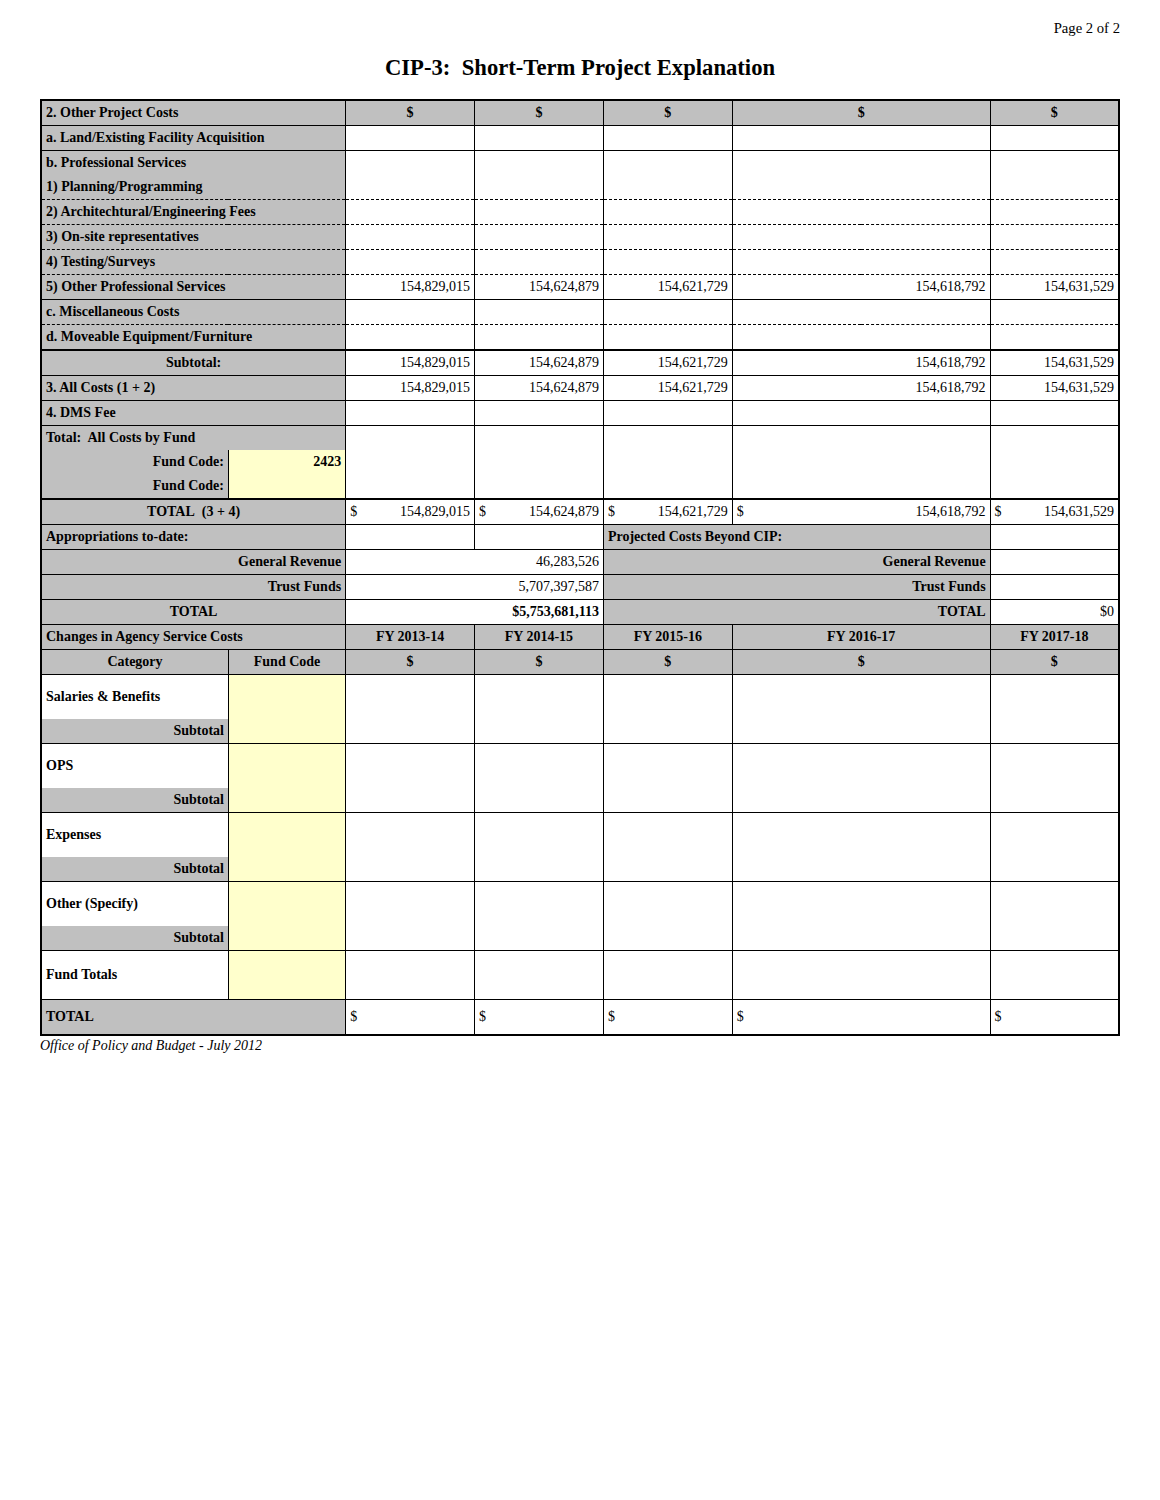Page 2 of 2
CIP-3: Short-Term Project Explanation
| 2. Other Project Costs | $ | $ | $ | $ | $ |
| a. Land/Existing Facility Acquisition | | | | | |
| b. Professional Services | | | | | |
| 1) Planning/Programming | | | | | |
| 2) Architechtural/Engineering Fees | | | | | |
| 3) On-site representatives | | | | | |
| 4) Testing/Surveys | | | | | |
| 5) Other Professional Services | 154,829,015 | 154,624,879 | 154,621,729 | 154,618,792 | 154,631,529 |
| c. Miscellaneous Costs | | | | | |
| d. Moveable Equipment/Furniture | | | | | |
| Subtotal: | 154,829,015 | 154,624,879 | 154,621,729 | 154,618,792 | 154,631,529 |
| 3. All Costs (1 + 2) | 154,829,015 | 154,624,879 | 154,621,729 | 154,618,792 | 154,631,529 |
| 4. DMS Fee | | | | | |
| Total: All Costs by Fund | | | | | |
| Fund Code: | 2423 | | | | | |
| Fund Code: | | | | | | |
| TOTAL (3 + 4) | $ 154,829,015 | $ 154,624,879 | $ 154,621,729 | $ 154,618,792 | $ 154,631,529 |
| Appropriations to-date: | | | Projected Costs Beyond CIP: | |
| General Revenue | 46,283,526 | General Revenue | |
| Trust Funds | 5,707,397,587 | Trust Funds | |
| TOTAL | $5,753,681,113 | TOTAL | $0 |
| Changes in Agency Service Costs | FY 2013-14 | FY 2014-15 | FY 2015-16 | FY 2016-17 | FY 2017-18 |
| Category | Fund Code | $ | $ | $ | $ | $ |
| Salaries & Benefits | | | | | | |
| Subtotal | | | | | | |
| OPS | | | | | | |
| Subtotal | | | | | | |
| Expenses | | | | | | |
| Subtotal | | | | | | |
| Other (Specify) | | | | | | |
| Subtotal | | | | | | |
| Fund Totals | | | | | | |
| TOTAL | $ | $ | $ | $ | $ |
Office of Policy and Budget - July 2012